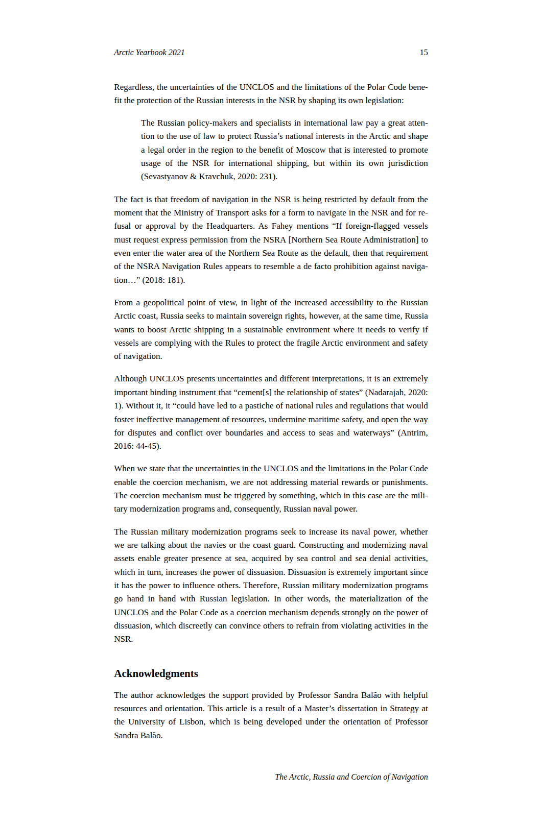Arctic Yearbook 2021 15
Regardless, the uncertainties of the UNCLOS and the limitations of the Polar Code benefit the protection of the Russian interests in the NSR by shaping its own legislation:
The Russian policy-makers and specialists in international law pay a great attention to the use of law to protect Russia’s national interests in the Arctic and shape a legal order in the region to the benefit of Moscow that is interested to promote usage of the NSR for international shipping, but within its own jurisdiction (Sevastyanov & Kravchuk, 2020: 231).
The fact is that freedom of navigation in the NSR is being restricted by default from the moment that the Ministry of Transport asks for a form to navigate in the NSR and for refusal or approval by the Headquarters. As Fahey mentions “If foreign-flagged vessels must request express permission from the NSRA [Northern Sea Route Administration] to even enter the water area of the Northern Sea Route as the default, then that requirement of the NSRA Navigation Rules appears to resemble a de facto prohibition against navigation…” (2018: 181).
From a geopolitical point of view, in light of the increased accessibility to the Russian Arctic coast, Russia seeks to maintain sovereign rights, however, at the same time, Russia wants to boost Arctic shipping in a sustainable environment where it needs to verify if vessels are complying with the Rules to protect the fragile Arctic environment and safety of navigation.
Although UNCLOS presents uncertainties and different interpretations, it is an extremely important binding instrument that “cement[s] the relationship of states” (Nadarajah, 2020: 1). Without it, it “could have led to a pastiche of national rules and regulations that would foster ineffective management of resources, undermine maritime safety, and open the way for disputes and conflict over boundaries and access to seas and waterways” (Antrim, 2016: 44-45).
When we state that the uncertainties in the UNCLOS and the limitations in the Polar Code enable the coercion mechanism, we are not addressing material rewards or punishments. The coercion mechanism must be triggered by something, which in this case are the military modernization programs and, consequently, Russian naval power.
The Russian military modernization programs seek to increase its naval power, whether we are talking about the navies or the coast guard. Constructing and modernizing naval assets enable greater presence at sea, acquired by sea control and sea denial activities, which in turn, increases the power of dissuasion. Dissuasion is extremely important since it has the power to influence others. Therefore, Russian military modernization programs go hand in hand with Russian legislation. In other words, the materialization of the UNCLOS and the Polar Code as a coercion mechanism depends strongly on the power of dissuasion, which discreetly can convince others to refrain from violating activities in the NSR.
Acknowledgments
The author acknowledges the support provided by Professor Sandra Balão with helpful resources and orientation. This article is a result of a Master’s dissertation in Strategy at the University of Lisbon, which is being developed under the orientation of Professor Sandra Balão.
The Arctic, Russia and Coercion of Navigation